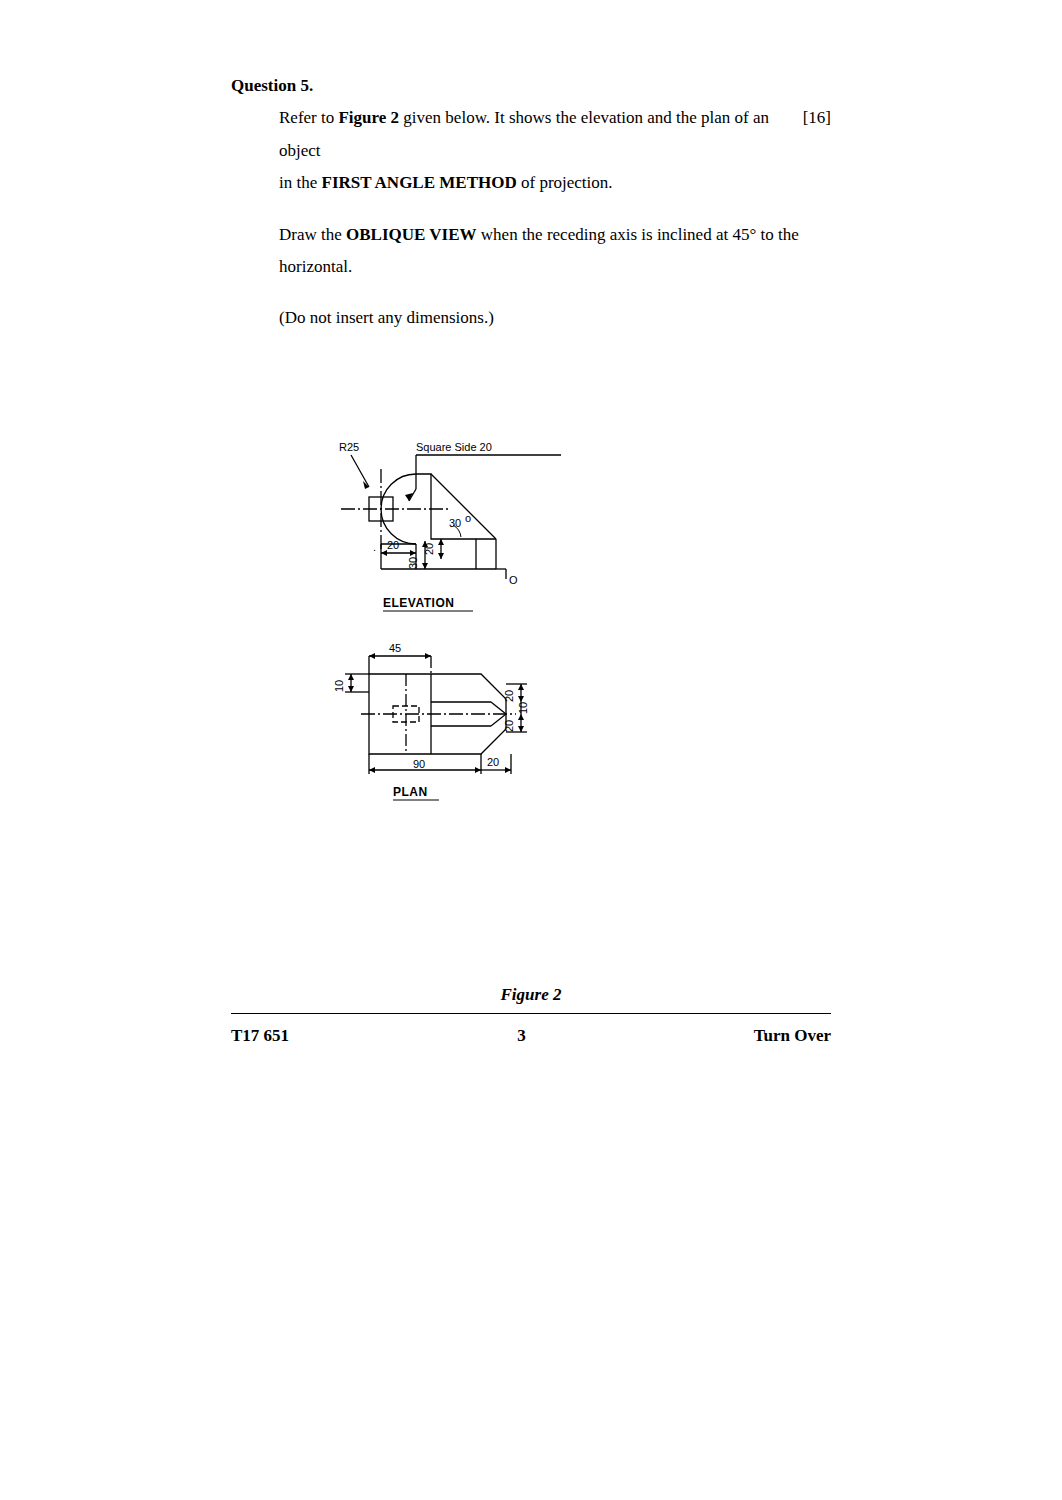Question 5.
[16] Refer to Figure 2 given below. It shows the elevation and the plan of an object in the FIRST ANGLE METHOD of projection.
Draw the OBLIQUE VIEW when the receding axis is inclined at 45° to the horizontal.
(Do not insert any dimensions.)
R25 Square Side 20 30 o 20 30 20 . O ELEVATION 45 10 90 20 20 10 20 PLAN
Figure 2
T17 651 Turn Over
3